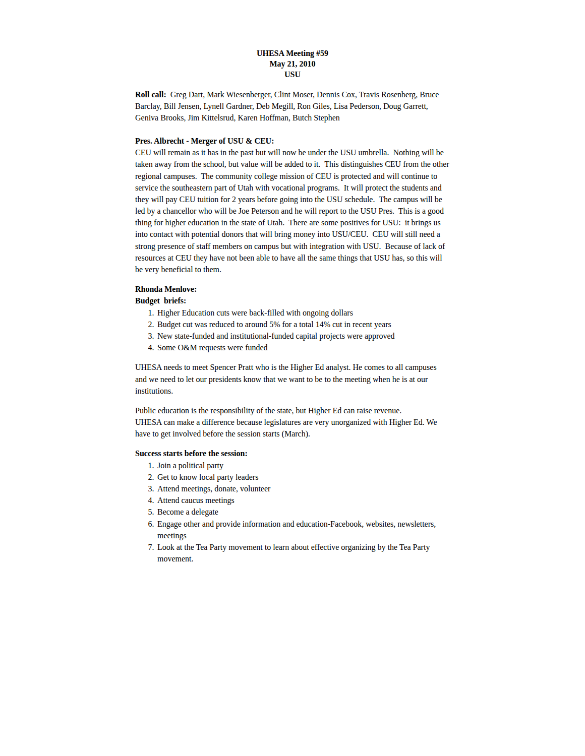UHESA Meeting #59 May 21, 2010 USU
Roll call: Greg Dart, Mark Wiesenberger, Clint Moser, Dennis Cox, Travis Rosenberg, Bruce Barclay, Bill Jensen, Lynell Gardner, Deb Megill, Ron Giles, Lisa Pederson, Doug Garrett, Geniva Brooks, Jim Kittelsrud, Karen Hoffman, Butch Stephen
Pres. Albrecht - Merger of USU & CEU:
CEU will remain as it has in the past but will now be under the USU umbrella. Nothing will be taken away from the school, but value will be added to it. This distinguishes CEU from the other regional campuses. The community college mission of CEU is protected and will continue to service the southeastern part of Utah with vocational programs. It will protect the students and they will pay CEU tuition for 2 years before going into the USU schedule. The campus will be led by a chancellor who will be Joe Peterson and he will report to the USU Pres. This is a good thing for higher education in the state of Utah. There are some positives for USU: it brings us into contact with potential donors that will bring money into USU/CEU. CEU will still need a strong presence of staff members on campus but with integration with USU. Because of lack of resources at CEU they have not been able to have all the same things that USU has, so this will be very beneficial to them.
Rhonda Menlove:
Budget briefs:
Higher Education cuts were back-filled with ongoing dollars
Budget cut was reduced to around 5% for a total 14% cut in recent years
New state-funded and institutional-funded capital projects were approved
Some O&M requests were funded
UHESA needs to meet Spencer Pratt who is the Higher Ed analyst. He comes to all campuses and we need to let our presidents know that we want to be to the meeting when he is at our institutions.
Public education is the responsibility of the state, but Higher Ed can raise revenue.
UHESA can make a difference because legislatures are very unorganized with Higher Ed. We have to get involved before the session starts (March).
Success starts before the session:
Join a political party
Get to know local party leaders
Attend meetings, donate, volunteer
Attend caucus meetings
Become a delegate
Engage other and provide information and education-Facebook, websites, newsletters, meetings
Look at the Tea Party movement to learn about effective organizing by the Tea Party movement.